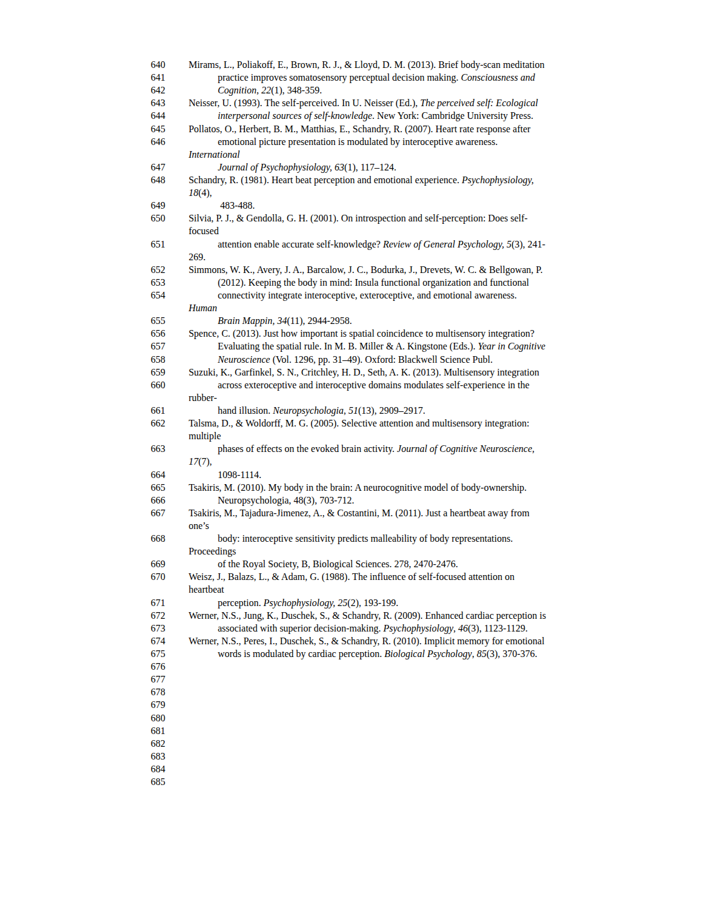Mirams, L., Poliakoff, E., Brown, R. J., & Lloyd, D. M. (2013). Brief body-scan meditation
practice improves somatosensory perceptual decision making. Consciousness and
Cognition, 22(1), 348-359.
Neisser, U. (1993). The self-perceived. In U. Neisser (Ed.), The perceived self: Ecological
interpersonal sources of self-knowledge. New York: Cambridge University Press.
Pollatos, O., Herbert, B. M., Matthias, E., Schandry, R. (2007). Heart rate response after
emotional picture presentation is modulated by interoceptive awareness. International
Journal of Psychophysiology, 63(1), 117–124.
Schandry, R. (1981). Heart beat perception and emotional experience. Psychophysiology, 18(4),
483-488.
Silvia, P. J., & Gendolla, G. H. (2001). On introspection and self-perception: Does self-focused
attention enable accurate self-knowledge? Review of General Psychology, 5(3), 241-269.
Simmons, W. K., Avery, J. A., Barcalow, J. C., Bodurka, J., Drevets, W. C. & Bellgowan, P.
(2012). Keeping the body in mind: Insula functional organization and functional
connectivity integrate interoceptive, exteroceptive, and emotional awareness. Human
Brain Mappin, 34(11), 2944-2958.
Spence, C. (2013). Just how important is spatial coincidence to multisensory integration?
Evaluating the spatial rule. In M. B. Miller & A. Kingstone (Eds.). Year in Cognitive
Neuroscience (Vol. 1296, pp. 31–49). Oxford: Blackwell Science Publ.
Suzuki, K., Garfinkel, S. N., Critchley, H. D., Seth, A. K. (2013). Multisensory integration
across exteroceptive and interoceptive domains modulates self-experience in the rubber-
hand illusion. Neuropsychologia, 51(13), 2909–2917.
Talsma, D., & Woldorff, M. G. (2005). Selective attention and multisensory integration: multiple
phases of effects on the evoked brain activity. Journal of Cognitive Neuroscience, 17(7),
1098-1114.
Tsakiris, M. (2010). My body in the brain: A neurocognitive model of body-ownership.
Neuropsychologia, 48(3), 703-712.
Tsakiris, M., Tajadura-Jimenez, A., & Costantini, M. (2011). Just a heartbeat away from one’s
body: interoceptive sensitivity predicts malleability of body representations. Proceedings
of the Royal Society, B, Biological Sciences. 278, 2470-2476.
Weisz, J., Balazs, L., & Adam, G. (1988). The influence of self-focused attention on heartbeat
perception. Psychophysiology, 25(2), 193-199.
Werner, N.S., Jung, K., Duschek, S., & Schandry, R. (2009). Enhanced cardiac perception is
associated with superior decision-making. Psychophysiology, 46(3), 1123-1129.
Werner, N.S., Peres, I., Duschek, S., & Schandry, R. (2010). Implicit memory for emotional
words is modulated by cardiac perception. Biological Psychology, 85(3), 370-376.